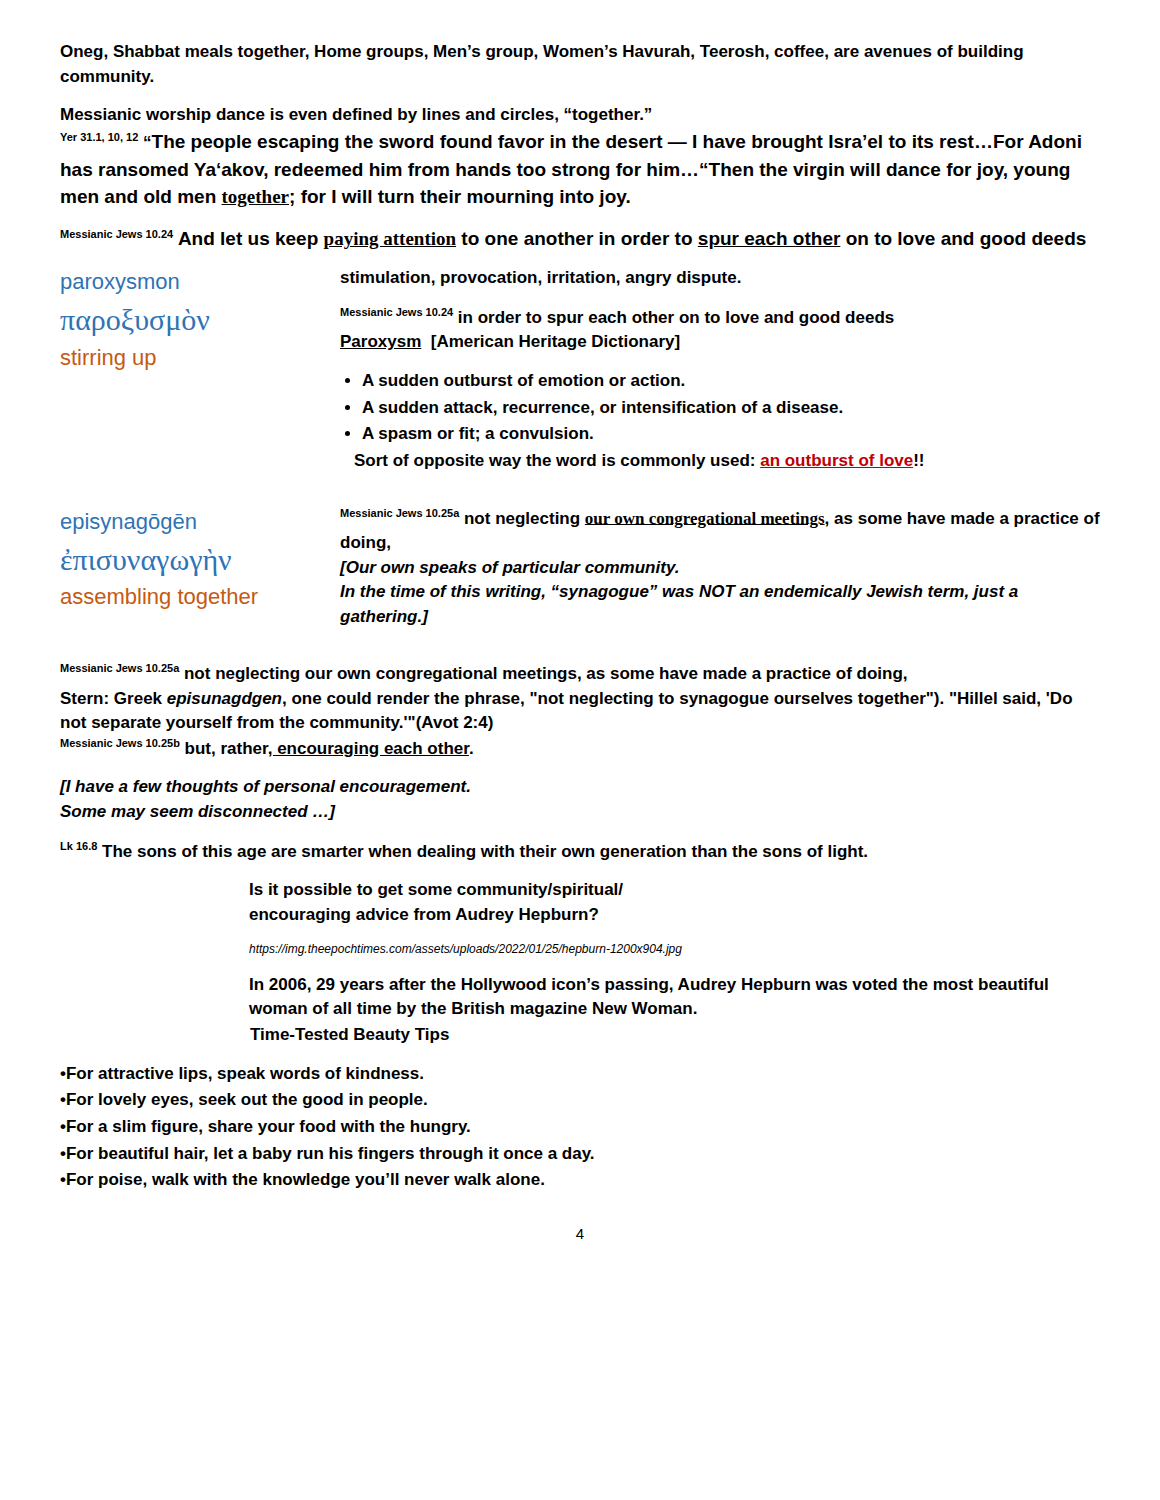Oneg, Shabbat meals together, Home groups, Men’s group, Women’s Havurah, Teerosh, coffee, are avenues of building community.
Messianic worship dance is even defined by lines and circles, “together.”
Yer 31.1, 10, 12 “The people escaping the sword found favor in the desert — I have brought Isra’el to its rest…For Adoni has ransomed Ya‘akov, redeemed him from hands too strong for him…“Then the virgin will dance for joy, young men and old men together; for I will turn their mourning into joy.
Messianic Jews 10.24 And let us keep paying attention to one another in order to spur each other on to love and good deeds
paroxysmon
παροξυσμὸν
stirring up
stimulation, provocation, irritation, angry dispute.
Messianic Jews 10.24 in order to spur each other on to love and good deeds
Paroxysm [American Heritage Dictionary]
A sudden outburst of emotion or action.
A sudden attack, recurrence, or intensification of a disease.
A spasm or fit; a convulsion.
Sort of opposite way the word is commonly used: an outburst of love!!
episynagōgēn
ἐπισυναγωγὴν
assembling together
Messianic Jews 10.25a not neglecting our own congregational meetings, as some have made a practice of doing,
[Our own speaks of particular community.
In the time of this writing, “synagogue” was NOT an endemically Jewish term, just a gathering.]
Messianic Jews 10.25a not neglecting our own congregational meetings, as some have made a practice of doing,
Stern: Greek episunagdgen, one could render the phrase, "not neglecting to synagogue ourselves together"). "Hillel said, 'Do not separate yourself from the community.'"(Avot 2:4)
Messianic Jews 10.25b but, rather, encouraging each other.
[I have a few thoughts of personal encouragement.
Some may seem disconnected …]
Lk 16.8 The sons of this age are smarter when dealing with their own generation than the sons of light.
Is it possible to get some community/spiritual/
encouraging advice from Audrey Hepburn?
https://img.theepochtimes.com/assets/uploads/2022/01/25/hepburn-1200x904.jpg
In 2006, 29 years after the Hollywood icon’s passing, Audrey Hepburn was voted the most beautiful woman of all time by the British magazine New Woman.
Time-Tested Beauty Tips
•For attractive lips, speak words of kindness.
•For lovely eyes, seek out the good in people.
•For a slim figure, share your food with the hungry.
•For beautiful hair, let a baby run his fingers through it once a day.
•For poise, walk with the knowledge you’ll never walk alone.
4